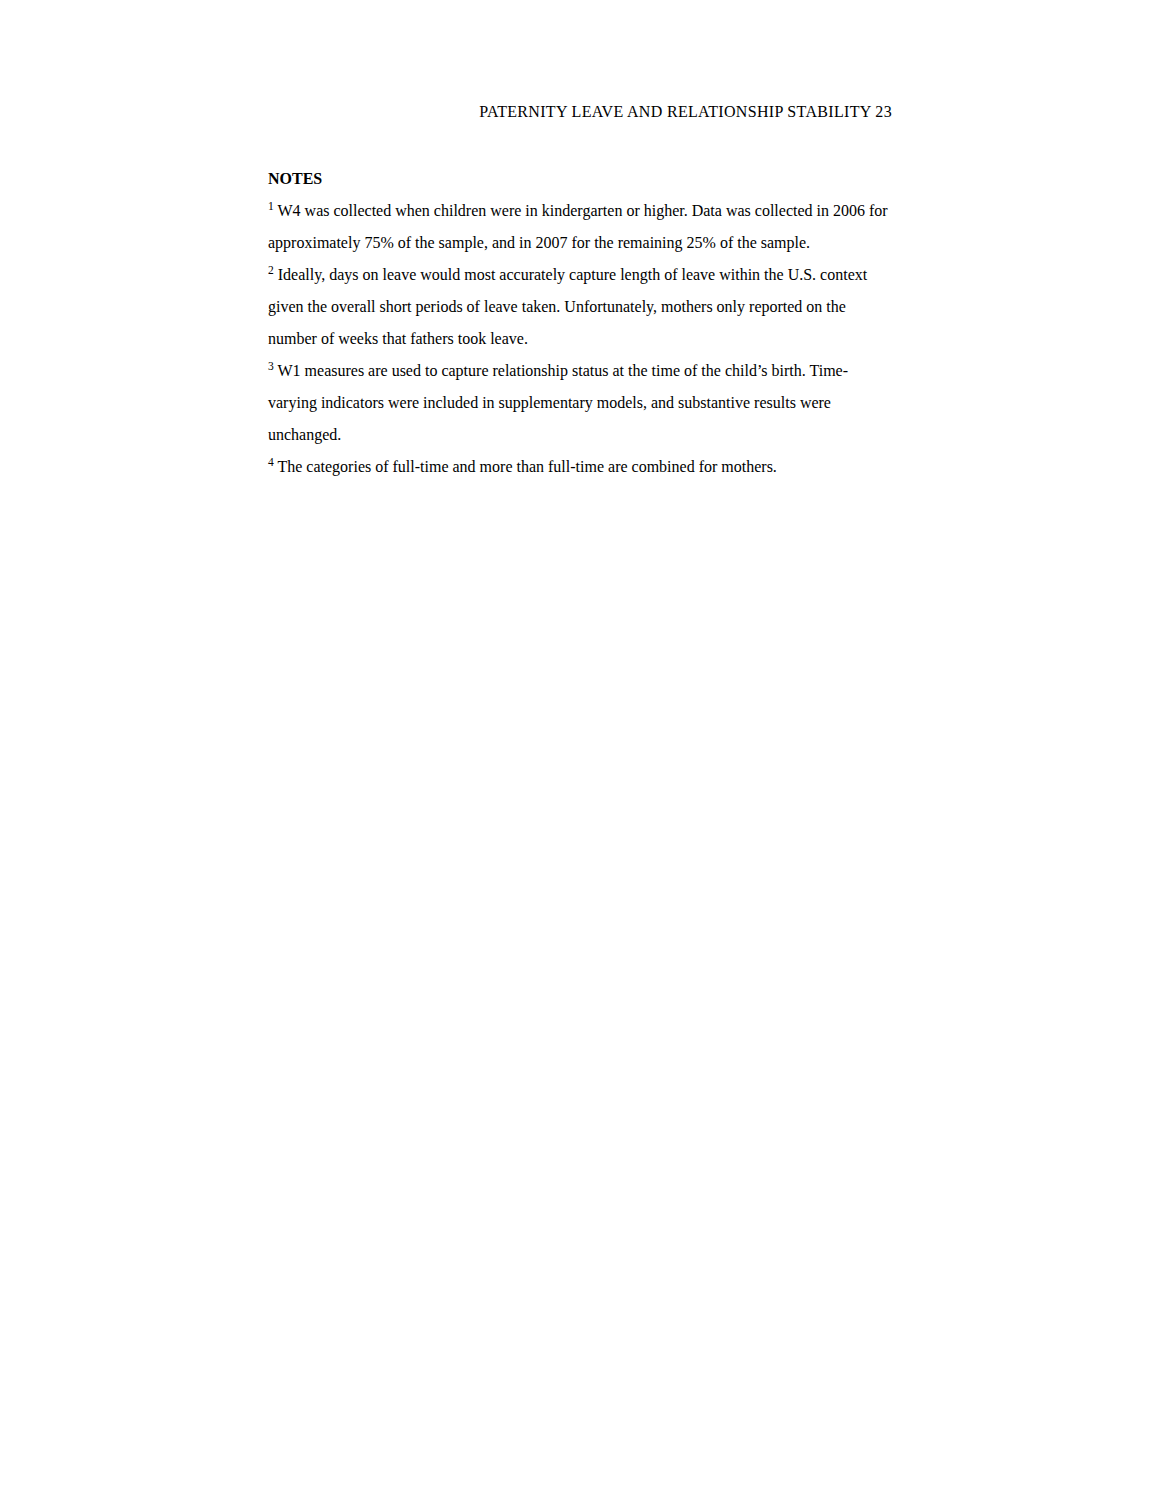PATERNITY LEAVE AND RELATIONSHIP STABILITY 23
NOTES
1 W4 was collected when children were in kindergarten or higher. Data was collected in 2006 for approximately 75% of the sample, and in 2007 for the remaining 25% of the sample.
2 Ideally, days on leave would most accurately capture length of leave within the U.S. context given the overall short periods of leave taken. Unfortunately, mothers only reported on the number of weeks that fathers took leave.
3 W1 measures are used to capture relationship status at the time of the child’s birth. Time-varying indicators were included in supplementary models, and substantive results were unchanged.
4 The categories of full-time and more than full-time are combined for mothers.